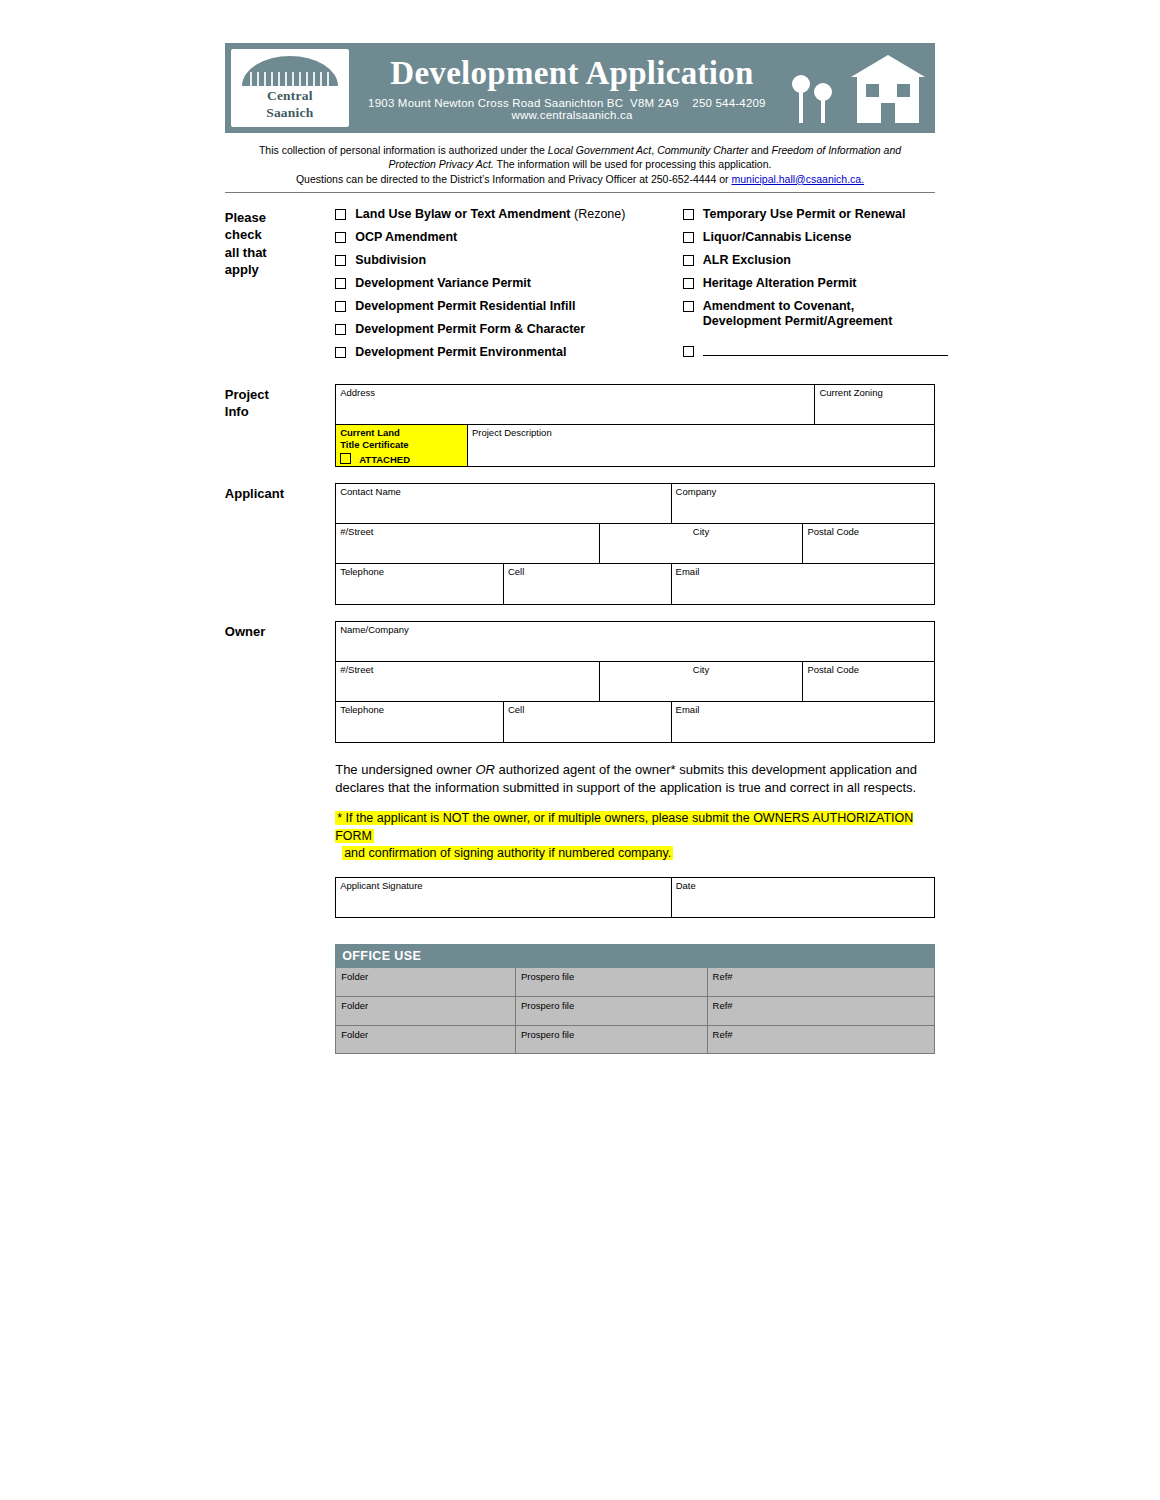Central
Saanich
Development Application
1903 Mount Newton Cross Road Saanichton BC V8M 2A9 250 544-4209 www.centralsaanich.ca
This collection of personal information is authorized under the Local Government Act, Community Charter and Freedom of Information and Protection Privacy Act. The information will be used for processing this application.
Questions can be directed to the District’s Information and Privacy Officer at 250-652-4444 or municipal.hall@csaanich.ca.
Please
check
all that
apply
Land Use Bylaw or Text Amendment (Rezone)
OCP Amendment
Subdivision
Development Variance Permit
Development Permit Residential Infill
Development Permit Form & Character
Development Permit Environmental
Temporary Use Permit or Renewal
Liquor/Cannabis License
ALR Exclusion
Heritage Alteration Permit
Amendment to Covenant,
Development Permit/Agreement
Project
Info
| Address | Current Zoning |
| Current Land Title Certificate ATTACHED | Project Description |
Applicant
| Contact Name | Company |
| #/Street | City | Postal Code |
| Telephone | Cell | Email |
Owner
| Name/Company |
| #/Street | City | Postal Code |
| Telephone | Cell | Email |
The undersigned owner OR authorized agent of the owner* submits this development application and declares that the information submitted in support of the application is true and correct in all respects.
* If the applicant is NOT the owner, or if multiple owners, please submit the OWNERS AUTHORIZATION FORM
and confirmation of signing authority if numbered company.
| Applicant Signature | Date |
| OFFICE USE |
| --- |
| Folder | Prospero file | Ref# |
| Folder | Prospero file | Ref# |
| Folder | Prospero file | Ref# |